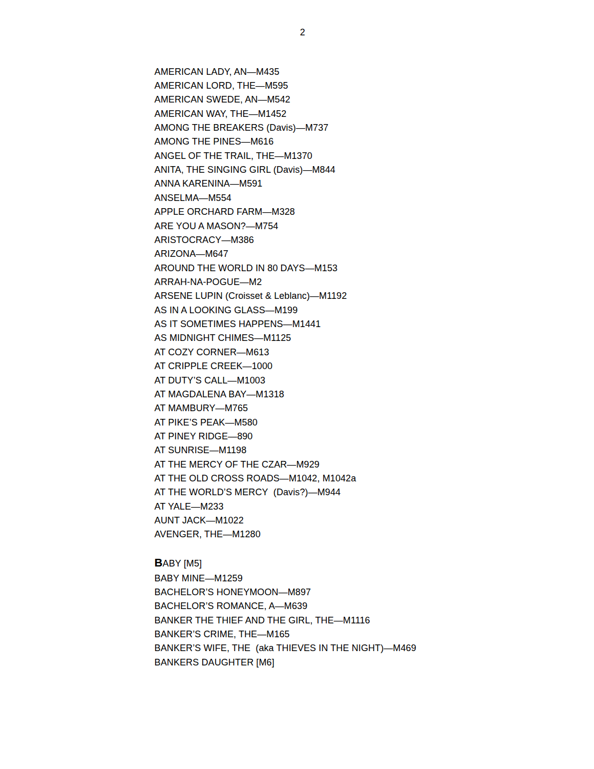2
AMERICAN LADY, AN—M435
AMERICAN LORD, THE—M595
AMERICAN SWEDE, AN—M542
AMERICAN WAY, THE—M1452
AMONG THE BREAKERS (Davis)—M737
AMONG THE PINES—M616
ANGEL OF THE TRAIL, THE—M1370
ANITA, THE SINGING GIRL (Davis)—M844
ANNA KARENINA—M591
ANSELMA—M554
APPLE ORCHARD FARM—M328
ARE YOU A MASON?—M754
ARISTOCRACY—M386
ARIZONA—M647
AROUND THE WORLD IN 80 DAYS—M153
ARRAH-NA-POGUE—M2
ARSENE LUPIN (Croisset & Leblanc)—M1192
AS IN A LOOKING GLASS—M199
AS IT SOMETIMES HAPPENS—M1441
AS MIDNIGHT CHIMES—M1125
AT COZY CORNER—M613
AT CRIPPLE CREEK—1000
AT DUTY’S CALL—M1003
AT MAGDALENA BAY—M1318
AT MAMBURY—M765
AT PIKE’S PEAK—M580
AT PINEY RIDGE—890
AT SUNRISE—M1198
AT THE MERCY OF THE CZAR—M929
AT THE OLD CROSS ROADS—M1042, M1042a
AT THE WORLD’S MERCY (Davis?)—M944
AT YALE—M233
AUNT JACK—M1022
AVENGER, THE—M1280
BABY [M5]
BABY MINE—M1259
BACHELOR’S HONEYMOON—M897
BACHELOR’S ROMANCE, A—M639
BANKER THE THIEF AND THE GIRL, THE—M1116
BANKER’S CRIME, THE—M165
BANKER’S WIFE, THE (aka THIEVES IN THE NIGHT)—M469
BANKERS DAUGHTER [M6]